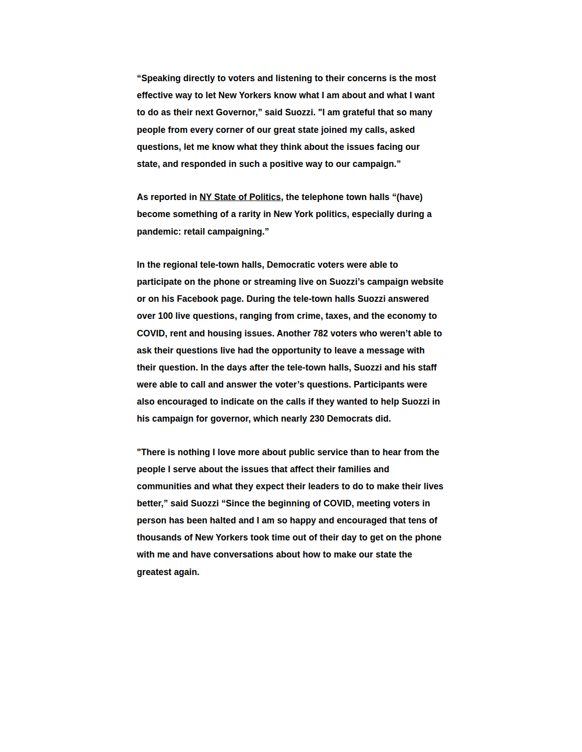“Speaking directly to voters and listening to their concerns is the most effective way to let New Yorkers know what I am about and what I want to do as their next Governor,” said Suozzi. "I am grateful that so many people from every corner of our great state joined my calls, asked questions, let me know what they think about the issues facing our state, and responded in such a positive way to our campaign.”
As reported in NY State of Politics, the telephone town halls “(have) become something of a rarity in New York politics, especially during a pandemic: retail campaigning.”
In the regional tele-town halls, Democratic voters were able to participate on the phone or streaming live on Suozzi’s campaign website or on his Facebook page. During the tele-town halls Suozzi answered over 100 live questions, ranging from crime, taxes, and the economy to COVID, rent and housing issues. Another 782 voters who weren’t able to ask their questions live had the opportunity to leave a message with their question. In the days after the tele-town halls, Suozzi and his staff were able to call and answer the voter’s questions. Participants were also encouraged to indicate on the calls if they wanted to help Suozzi in his campaign for governor, which nearly 230 Democrats did.
"There is nothing I love more about public service than to hear from the people I serve about the issues that affect their families and communities and what they expect their leaders to do to make their lives better,” said Suozzi “Since the beginning of COVID, meeting voters in person has been halted and I am so happy and encouraged that tens of thousands of New Yorkers took time out of their day to get on the phone with me and have conversations about how to make our state the greatest again.